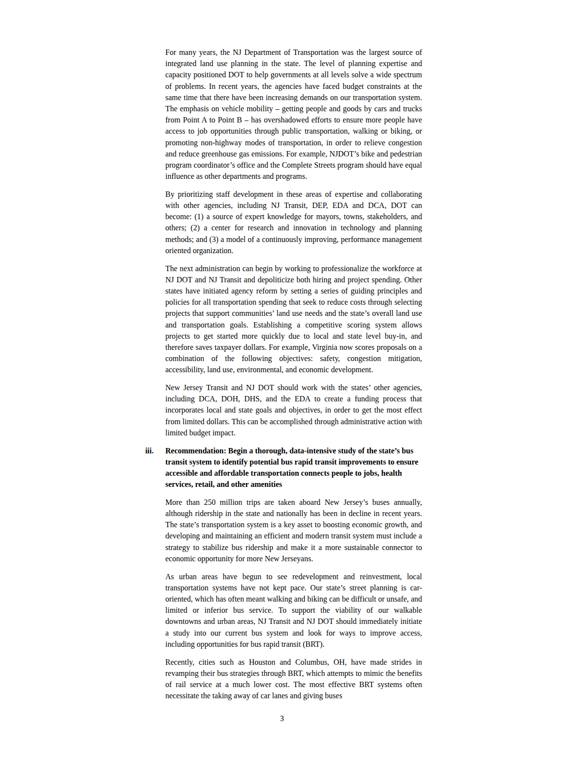For many years, the NJ Department of Transportation was the largest source of integrated land use planning in the state. The level of planning expertise and capacity positioned DOT to help governments at all levels solve a wide spectrum of problems. In recent years, the agencies have faced budget constraints at the same time that there have been increasing demands on our transportation system. The emphasis on vehicle mobility – getting people and goods by cars and trucks from Point A to Point B – has overshadowed efforts to ensure more people have access to job opportunities through public transportation, walking or biking, or promoting non-highway modes of transportation, in order to relieve congestion and reduce greenhouse gas emissions. For example, NJDOT’s bike and pedestrian program coordinator’s office and the Complete Streets program should have equal influence as other departments and programs.
By prioritizing staff development in these areas of expertise and collaborating with other agencies, including NJ Transit, DEP, EDA and DCA, DOT can become: (1) a source of expert knowledge for mayors, towns, stakeholders, and others; (2) a center for research and innovation in technology and planning methods; and (3) a model of a continuously improving, performance management oriented organization.
The next administration can begin by working to professionalize the workforce at NJ DOT and NJ Transit and depoliticize both hiring and project spending. Other states have initiated agency reform by setting a series of guiding principles and policies for all transportation spending that seek to reduce costs through selecting projects that support communities’ land use needs and the state’s overall land use and transportation goals. Establishing a competitive scoring system allows projects to get started more quickly due to local and state level buy-in, and therefore saves taxpayer dollars. For example, Virginia now scores proposals on a combination of the following objectives: safety, congestion mitigation, accessibility, land use, environmental, and economic development.
New Jersey Transit and NJ DOT should work with the states’ other agencies, including DCA, DOH, DHS, and the EDA to create a funding process that incorporates local and state goals and objectives, in order to get the most effect from limited dollars. This can be accomplished through administrative action with limited budget impact.
iii.
Recommendation: Begin a thorough, data-intensive study of the state’s bus transit system to identify potential bus rapid transit improvements to ensure accessible and affordable transportation connects people to jobs, health services, retail, and other amenities
More than 250 million trips are taken aboard New Jersey’s buses annually, although ridership in the state and nationally has been in decline in recent years. The state’s transportation system is a key asset to boosting economic growth, and developing and maintaining an efficient and modern transit system must include a strategy to stabilize bus ridership and make it a more sustainable connector to economic opportunity for more New Jerseyans.
As urban areas have begun to see redevelopment and reinvestment, local transportation systems have not kept pace. Our state’s street planning is car-oriented, which has often meant walking and biking can be difficult or unsafe, and limited or inferior bus service. To support the viability of our walkable downtowns and urban areas, NJ Transit and NJ DOT should immediately initiate a study into our current bus system and look for ways to improve access, including opportunities for bus rapid transit (BRT).
Recently, cities such as Houston and Columbus, OH, have made strides in revamping their bus strategies through BRT, which attempts to mimic the benefits of rail service at a much lower cost. The most effective BRT systems often necessitate the taking away of car lanes and giving buses
3